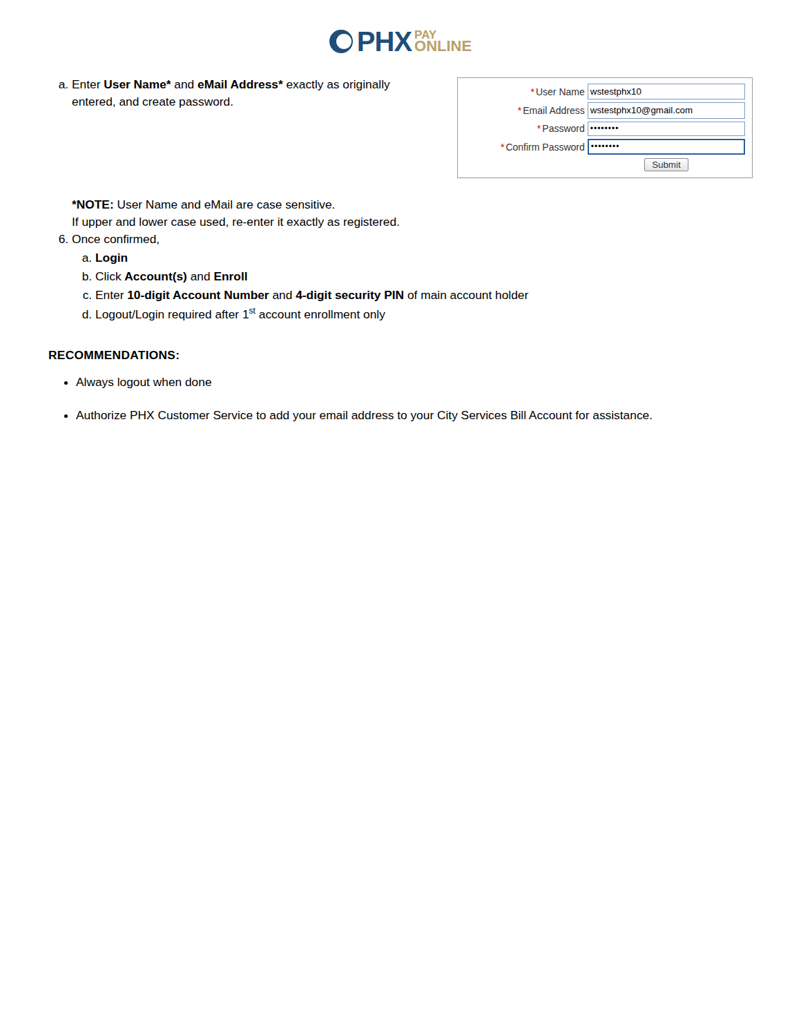PHX PAY ONLINE
| * User Name | wstestphx10 |
| * Email Address | wstestphx10@gmail.com |
| * Password | •••••••• |
| * Confirm Password | •••••••• |
| | Submit |
Enter User Name* and eMail Address* exactly as originally entered, and create password.
*NOTE: User Name and eMail are case sensitive.
If upper and lower case used, re-enter it exactly as registered.
Once confirmed,
Login
Click Account(s) and Enroll
Enter 10-digit Account Number and 4-digit security PIN of main account holder
Logout/Login required after 1st account enrollment only
RECOMMENDATIONS:
Always logout when done
Authorize PHX Customer Service to add your email address to your City Services Bill Account for assistance.